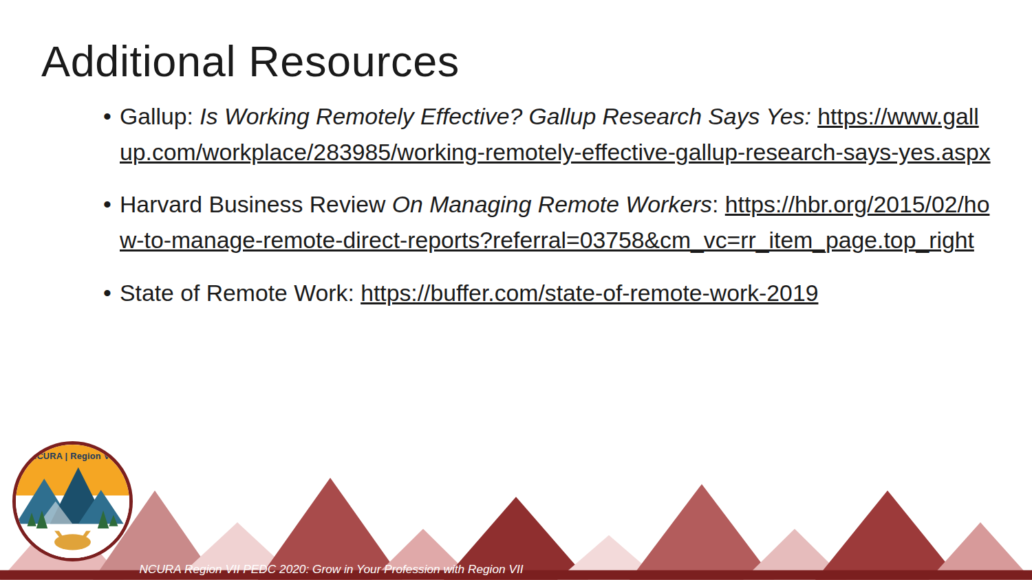Additional Resources
Gallup: Is Working Remotely Effective? Gallup Research Says Yes: https://www.gallup.com/workplace/283985/working-remotely-effective-gallup-research-says-yes.aspx
Harvard Business Review On Managing Remote Workers: https://hbr.org/2015/02/how-to-manage-remote-direct-reports?referral=03758&cm_vc=rr_item_page.top_right
State of Remote Work: https://buffer.com/state-of-remote-work-2019
NCURA | Region VII
NCURA Region VII PEDC 2020: Grow in Your Profession with Region VII